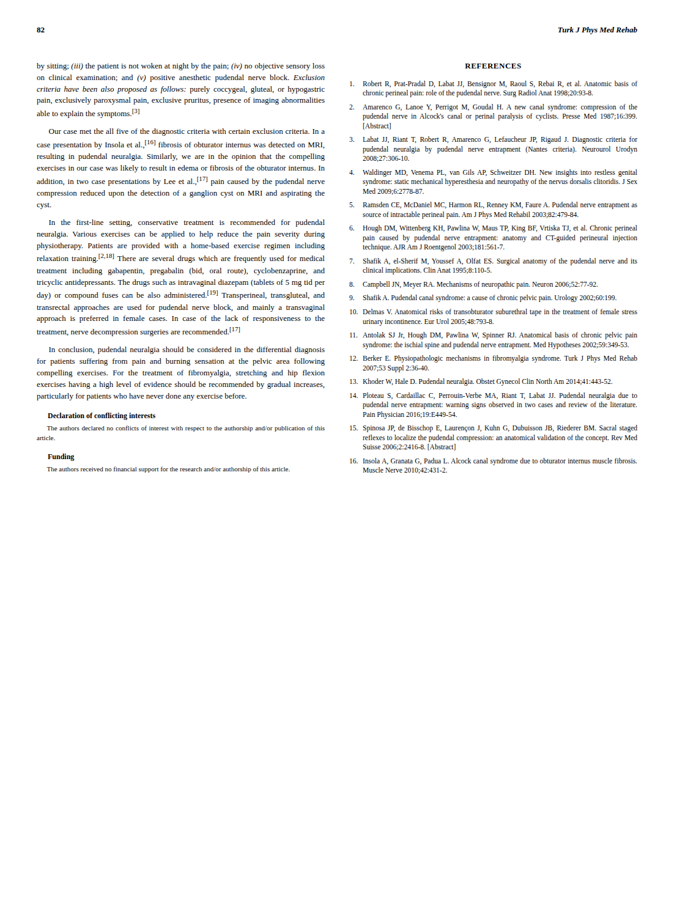82 Turk J Phys Med Rehab
by sitting; (iii) the patient is not woken at night by the pain; (iv) no objective sensory loss on clinical examination; and (v) positive anesthetic pudendal nerve block. Exclusion criteria have been also proposed as follows: purely coccygeal, gluteal, or hypogastric pain, exclusively paroxysmal pain, exclusive pruritus, presence of imaging abnormalities able to explain the symptoms.[3]
Our case met the all five of the diagnostic criteria with certain exclusion criteria. In a case presentation by Insola et al.,[16] fibrosis of obturator internus was detected on MRI, resulting in pudendal neuralgia. Similarly, we are in the opinion that the compelling exercises in our case was likely to result in edema or fibrosis of the obturator internus. In addition, in two case presentations by Lee et al.,[17] pain caused by the pudendal nerve compression reduced upon the detection of a ganglion cyst on MRI and aspirating the cyst.
In the first-line setting, conservative treatment is recommended for pudendal neuralgia. Various exercises can be applied to help reduce the pain severity during physiotherapy. Patients are provided with a home-based exercise regimen including relaxation training.[2,18] There are several drugs which are frequently used for medical treatment including gabapentin, pregabalin (bid, oral route), cyclobenzaprine, and tricyclic antidepressants. The drugs such as intravaginal diazepam (tablets of 5 mg tid per day) or compound fuses can be also administered.[19] Transperineal, transgluteal, and transrectal approaches are used for pudendal nerve block, and mainly a transvaginal approach is preferred in female cases. In case of the lack of responsiveness to the treatment, nerve decompression surgeries are recommended.[17]
In conclusion, pudendal neuralgia should be considered in the differential diagnosis for patients suffering from pain and burning sensation at the pelvic area following compelling exercises. For the treatment of fibromyalgia, stretching and hip flexion exercises having a high level of evidence should be recommended by gradual increases, particularly for patients who have never done any exercise before.
Declaration of conflicting interests
The authors declared no conflicts of interest with respect to the authorship and/or publication of this article.
Funding
The authors received no financial support for the research and/or authorship of this article.
REFERENCES
Robert R, Prat-Pradal D, Labat JJ, Bensignor M, Raoul S, Rebai R, et al. Anatomic basis of chronic perineal pain: role of the pudendal nerve. Surg Radiol Anat 1998;20:93-8.
Amarenco G, Lanoe Y, Perrigot M, Goudal H. A new canal syndrome: compression of the pudendal nerve in Alcock's canal or perinal paralysis of cyclists. Presse Med 1987;16:399. [Abstract]
Labat JJ, Riant T, Robert R, Amarenco G, Lefaucheur JP, Rigaud J. Diagnostic criteria for pudendal neuralgia by pudendal nerve entrapment (Nantes criteria). Neurourol Urodyn 2008;27:306-10.
Waldinger MD, Venema PL, van Gils AP, Schweitzer DH. New insights into restless genital syndrome: static mechanical hyperesthesia and neuropathy of the nervus dorsalis clitoridis. J Sex Med 2009;6:2778-87.
Ramsden CE, McDaniel MC, Harmon RL, Renney KM, Faure A. Pudendal nerve entrapment as source of intractable perineal pain. Am J Phys Med Rehabil 2003;82:479-84.
Hough DM, Wittenberg KH, Pawlina W, Maus TP, King BF, Vrtiska TJ, et al. Chronic perineal pain caused by pudendal nerve entrapment: anatomy and CT-guided perineural injection technique. AJR Am J Roentgenol 2003;181:561-7.
Shafik A, el-Sherif M, Youssef A, Olfat ES. Surgical anatomy of the pudendal nerve and its clinical implications. Clin Anat 1995;8:110-5.
Campbell JN, Meyer RA. Mechanisms of neuropathic pain. Neuron 2006;52:77-92.
Shafik A. Pudendal canal syndrome: a cause of chronic pelvic pain. Urology 2002;60:199.
Delmas V. Anatomical risks of transobturator suburethral tape in the treatment of female stress urinary incontinence. Eur Urol 2005;48:793-8.
Antolak SJ Jr, Hough DM, Pawlina W, Spinner RJ. Anatomical basis of chronic pelvic pain syndrome: the ischial spine and pudendal nerve entrapment. Med Hypotheses 2002;59:349-53.
Berker E. Physiopathologic mechanisms in fibromyalgia syndrome. Turk J Phys Med Rehab 2007;53 Suppl 2:36-40.
Khoder W, Hale D. Pudendal neuralgia. Obstet Gynecol Clin North Am 2014;41:443-52.
Ploteau S, Cardaillac C, Perrouin-Verbe MA, Riant T, Labat JJ. Pudendal neuralgia due to pudendal nerve entrapment: warning signs observed in two cases and review of the literature. Pain Physician 2016;19:E449-54.
Spinosa JP, de Bisschop E, Laurençon J, Kuhn G, Dubuisson JB, Riederer BM. Sacral staged reflexes to localize the pudendal compression: an anatomical validation of the concept. Rev Med Suisse 2006;2:2416-8. [Abstract]
Insola A, Granata G, Padua L. Alcock canal syndrome due to obturator internus muscle fibrosis. Muscle Nerve 2010;42:431-2.